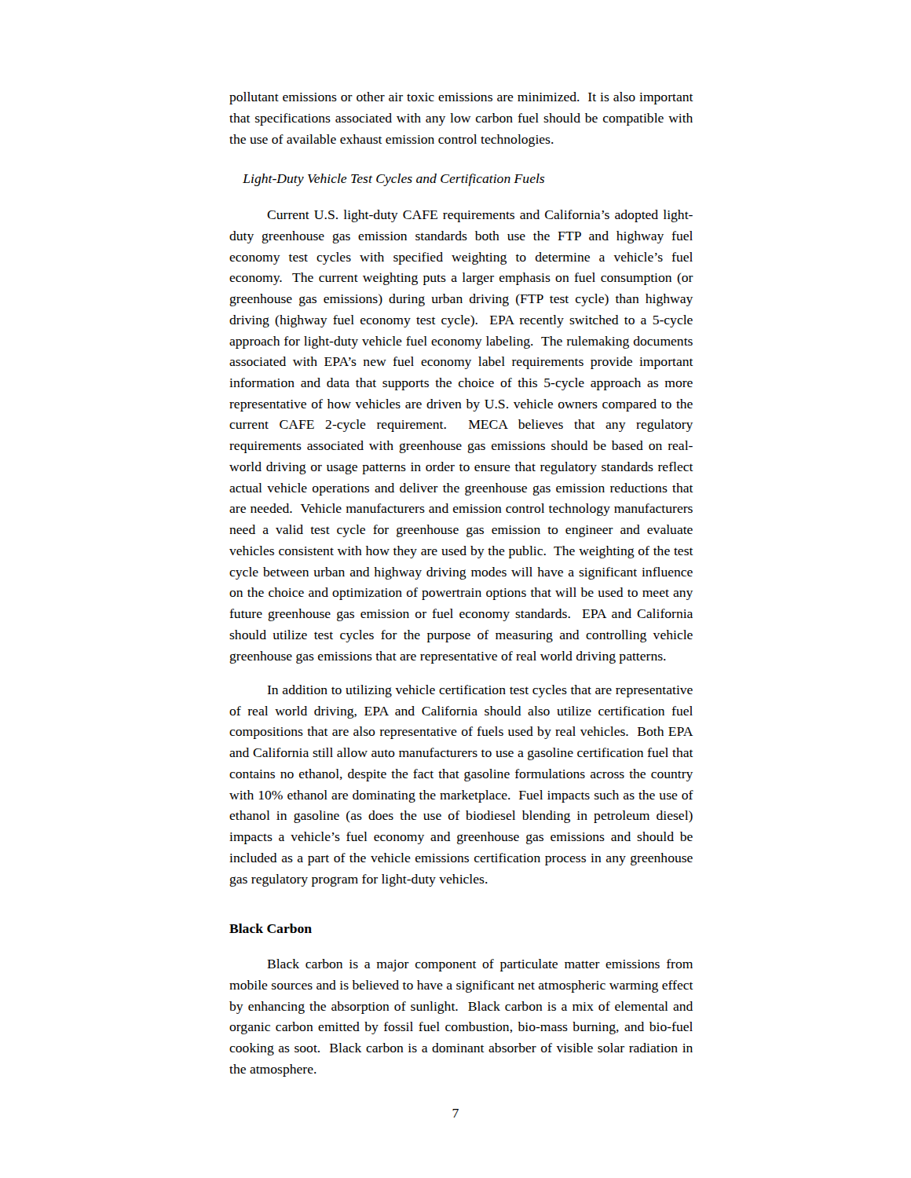pollutant emissions or other air toxic emissions are minimized. It is also important that specifications associated with any low carbon fuel should be compatible with the use of available exhaust emission control technologies.
Light-Duty Vehicle Test Cycles and Certification Fuels
Current U.S. light-duty CAFE requirements and California’s adopted light-duty greenhouse gas emission standards both use the FTP and highway fuel economy test cycles with specified weighting to determine a vehicle’s fuel economy. The current weighting puts a larger emphasis on fuel consumption (or greenhouse gas emissions) during urban driving (FTP test cycle) than highway driving (highway fuel economy test cycle). EPA recently switched to a 5-cycle approach for light-duty vehicle fuel economy labeling. The rulemaking documents associated with EPA’s new fuel economy label requirements provide important information and data that supports the choice of this 5-cycle approach as more representative of how vehicles are driven by U.S. vehicle owners compared to the current CAFE 2-cycle requirement. MECA believes that any regulatory requirements associated with greenhouse gas emissions should be based on real-world driving or usage patterns in order to ensure that regulatory standards reflect actual vehicle operations and deliver the greenhouse gas emission reductions that are needed. Vehicle manufacturers and emission control technology manufacturers need a valid test cycle for greenhouse gas emission to engineer and evaluate vehicles consistent with how they are used by the public. The weighting of the test cycle between urban and highway driving modes will have a significant influence on the choice and optimization of powertrain options that will be used to meet any future greenhouse gas emission or fuel economy standards. EPA and California should utilize test cycles for the purpose of measuring and controlling vehicle greenhouse gas emissions that are representative of real world driving patterns.
In addition to utilizing vehicle certification test cycles that are representative of real world driving, EPA and California should also utilize certification fuel compositions that are also representative of fuels used by real vehicles. Both EPA and California still allow auto manufacturers to use a gasoline certification fuel that contains no ethanol, despite the fact that gasoline formulations across the country with 10% ethanol are dominating the marketplace. Fuel impacts such as the use of ethanol in gasoline (as does the use of biodiesel blending in petroleum diesel) impacts a vehicle’s fuel economy and greenhouse gas emissions and should be included as a part of the vehicle emissions certification process in any greenhouse gas regulatory program for light-duty vehicles.
Black Carbon
Black carbon is a major component of particulate matter emissions from mobile sources and is believed to have a significant net atmospheric warming effect by enhancing the absorption of sunlight. Black carbon is a mix of elemental and organic carbon emitted by fossil fuel combustion, bio-mass burning, and bio-fuel cooking as soot. Black carbon is a dominant absorber of visible solar radiation in the atmosphere.
7